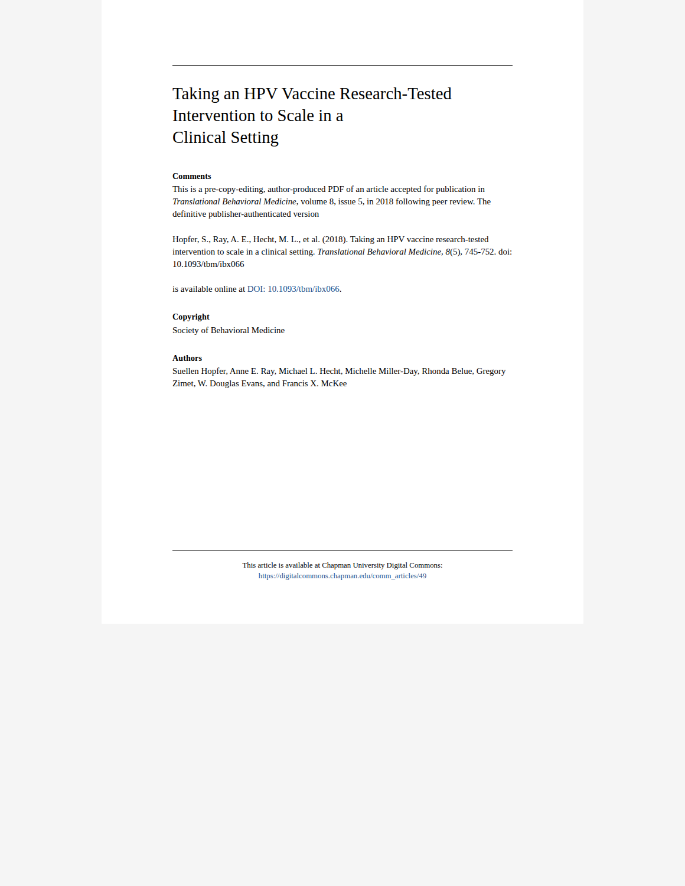Taking an HPV Vaccine Research-Tested Intervention to Scale in a
Clinical Setting
Comments
This is a pre-copy-editing, author-produced PDF of an article accepted for publication in Translational Behavioral Medicine, volume 8, issue 5, in 2018 following peer review. The definitive publisher-authenticated version
Hopfer, S., Ray, A. E., Hecht, M. L., et al. (2018). Taking an HPV vaccine research-tested intervention to scale in a clinical setting. Translational Behavioral Medicine, 8(5), 745-752. doi: 10.1093/tbm/ibx066
is available online at DOI: 10.1093/tbm/ibx066.
Copyright
Society of Behavioral Medicine
Authors
Suellen Hopfer, Anne E. Ray, Michael L. Hecht, Michelle Miller-Day, Rhonda Belue, Gregory Zimet, W. Douglas Evans, and Francis X. McKee
This article is available at Chapman University Digital Commons: https://digitalcommons.chapman.edu/comm_articles/49